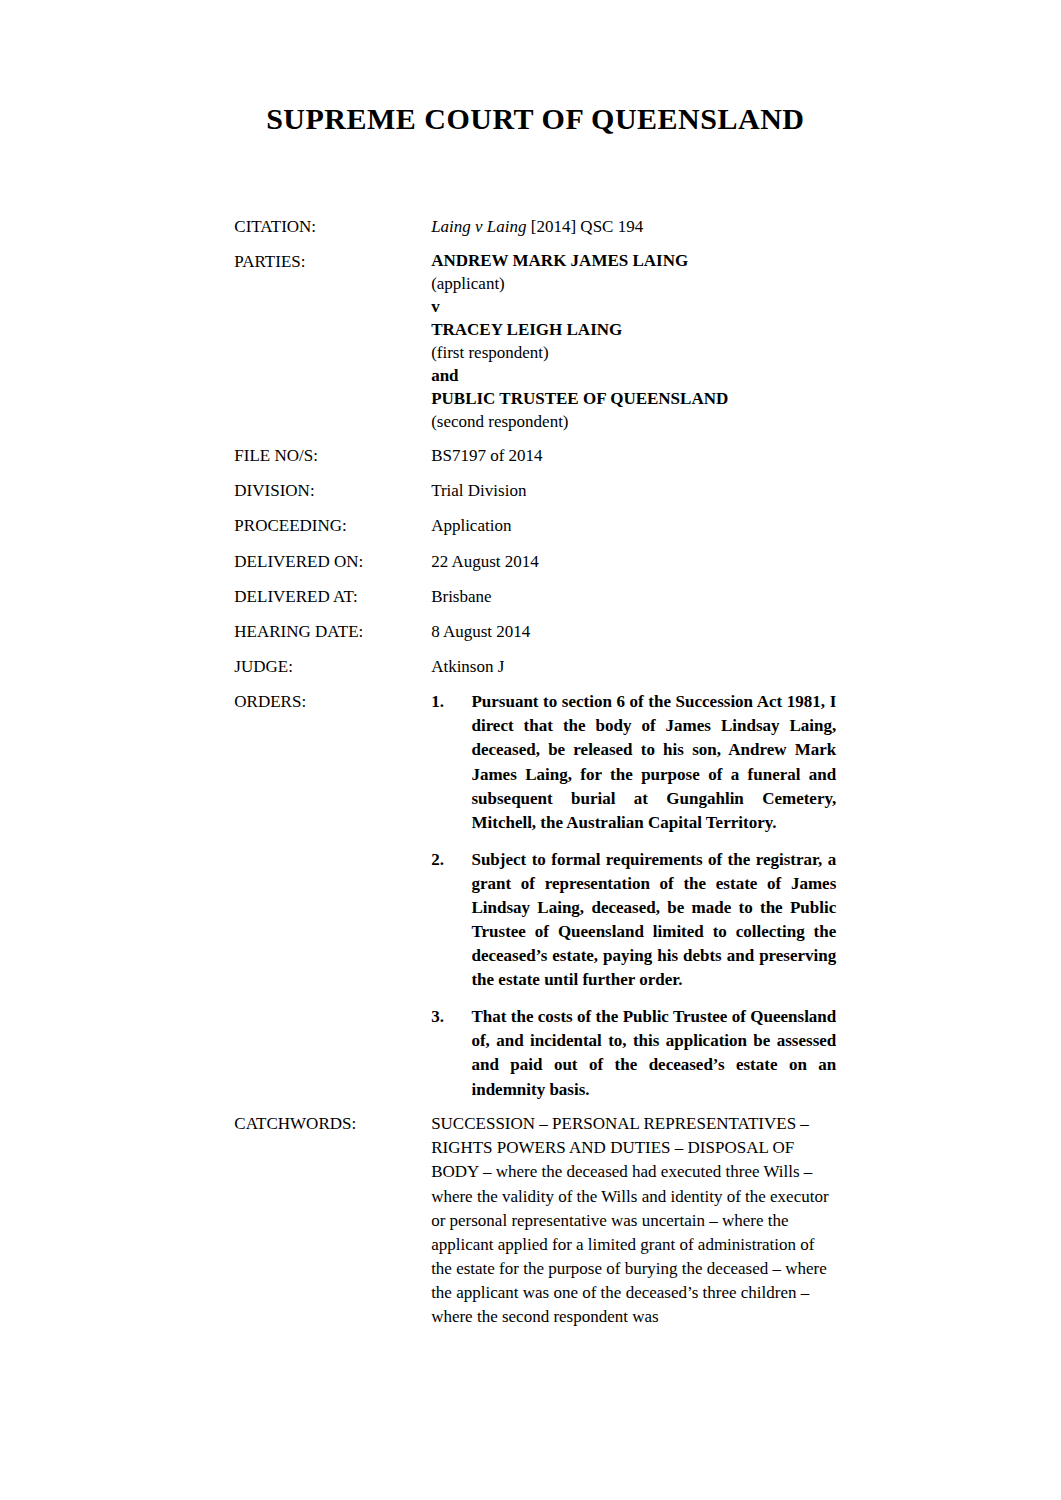SUPREME COURT OF QUEENSLAND
| CITATION: | Laing v Laing [2014] QSC 194 |
| PARTIES: | ANDREW MARK JAMES LAING (applicant) v TRACEY LEIGH LAING (first respondent) and PUBLIC TRUSTEE OF QUEENSLAND (second respondent) |
| FILE NO/S: | BS7197 of 2014 |
| DIVISION: | Trial Division |
| PROCEEDING: | Application |
| DELIVERED ON: | 22 August 2014 |
| DELIVERED AT: | Brisbane |
| HEARING DATE: | 8 August 2014 |
| JUDGE: | Atkinson J |
| ORDERS: | 1. Pursuant to section 6 of the Succession Act 1981, I direct that the body of James Lindsay Laing, deceased, be released to his son, Andrew Mark James Laing, for the purpose of a funeral and subsequent burial at Gungahlin Cemetery, Mitchell, the Australian Capital Territory. 2. Subject to formal requirements of the registrar, a grant of representation of the estate of James Lindsay Laing, deceased, be made to the Public Trustee of Queensland limited to collecting the deceased’s estate, paying his debts and preserving the estate until further order. 3. That the costs of the Public Trustee of Queensland of, and incidental to, this application be assessed and paid out of the deceased’s estate on an indemnity basis. |
| CATCHWORDS: | SUCCESSION – PERSONAL REPRESENTATIVES – RIGHTS POWERS AND DUTIES – DISPOSAL OF BODY – where the deceased had executed three Wills – where the validity of the Wills and identity of the executor or personal representative was uncertain – where the applicant applied for a limited grant of administration of the estate for the purpose of burying the deceased – where the applicant was one of the deceased’s three children – where the second respondent was |